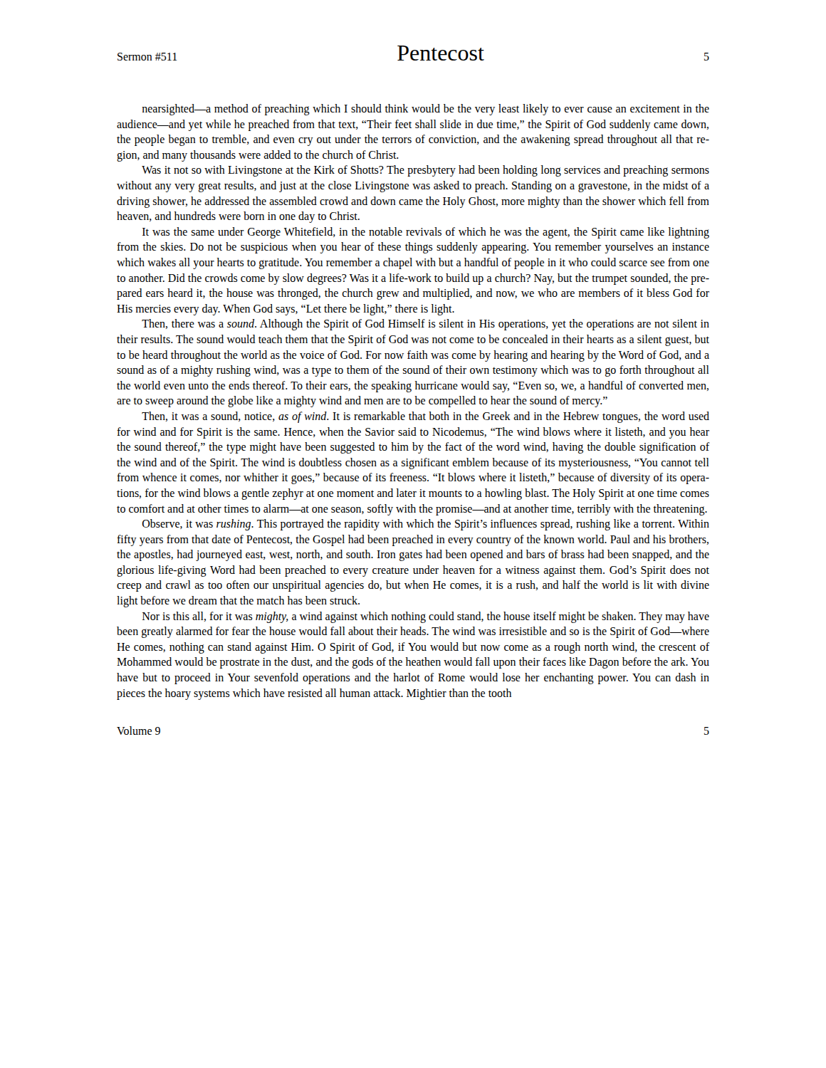Sermon #511
Pentecost
5
nearsighted—a method of preaching which I should think would be the very least likely to ever cause an excitement in the audience—and yet while he preached from that text, “Their feet shall slide in due time,” the Spirit of God suddenly came down, the people began to tremble, and even cry out under the terrors of conviction, and the awakening spread throughout all that region, and many thousands were added to the church of Christ.
Was it not so with Livingstone at the Kirk of Shotts? The presbytery had been holding long services and preaching sermons without any very great results, and just at the close Livingstone was asked to preach. Standing on a gravestone, in the midst of a driving shower, he addressed the assembled crowd and down came the Holy Ghost, more mighty than the shower which fell from heaven, and hundreds were born in one day to Christ.
It was the same under George Whitefield, in the notable revivals of which he was the agent, the Spirit came like lightning from the skies. Do not be suspicious when you hear of these things suddenly appearing. You remember yourselves an instance which wakes all your hearts to gratitude. You remember a chapel with but a handful of people in it who could scarce see from one to another. Did the crowds come by slow degrees? Was it a life-work to build up a church? Nay, but the trumpet sounded, the prepared ears heard it, the house was thronged, the church grew and multiplied, and now, we who are members of it bless God for His mercies every day. When God says, “Let there be light,” there is light.
Then, there was a sound. Although the Spirit of God Himself is silent in His operations, yet the operations are not silent in their results. The sound would teach them that the Spirit of God was not come to be concealed in their hearts as a silent guest, but to be heard throughout the world as the voice of God. For now faith was come by hearing and hearing by the Word of God, and a sound as of a mighty rushing wind, was a type to them of the sound of their own testimony which was to go forth throughout all the world even unto the ends thereof. To their ears, the speaking hurricane would say, “Even so, we, a handful of converted men, are to sweep around the globe like a mighty wind and men are to be compelled to hear the sound of mercy.”
Then, it was a sound, notice, as of wind. It is remarkable that both in the Greek and in the Hebrew tongues, the word used for wind and for Spirit is the same. Hence, when the Savior said to Nicodemus, “The wind blows where it listeth, and you hear the sound thereof,” the type might have been suggested to him by the fact of the word wind, having the double signification of the wind and of the Spirit. The wind is doubtless chosen as a significant emblem because of its mysteriousness, “You cannot tell from whence it comes, nor whither it goes,” because of its freeness. “It blows where it listeth,” because of diversity of its operations, for the wind blows a gentle zephyr at one moment and later it mounts to a howling blast. The Holy Spirit at one time comes to comfort and at other times to alarm—at one season, softly with the promise—and at another time, terribly with the threatening.
Observe, it was rushing. This portrayed the rapidity with which the Spirit’s influences spread, rushing like a torrent. Within fifty years from that date of Pentecost, the Gospel had been preached in every country of the known world. Paul and his brothers, the apostles, had journeyed east, west, north, and south. Iron gates had been opened and bars of brass had been snapped, and the glorious life-giving Word had been preached to every creature under heaven for a witness against them. God’s Spirit does not creep and crawl as too often our unspiritual agencies do, but when He comes, it is a rush, and half the world is lit with divine light before we dream that the match has been struck.
Nor is this all, for it was mighty, a wind against which nothing could stand, the house itself might be shaken. They may have been greatly alarmed for fear the house would fall about their heads. The wind was irresistible and so is the Spirit of God—where He comes, nothing can stand against Him. O Spirit of God, if You would but now come as a rough north wind, the crescent of Mohammed would be prostrate in the dust, and the gods of the heathen would fall upon their faces like Dagon before the ark. You have but to proceed in Your sevenfold operations and the harlot of Rome would lose her enchanting power. You can dash in pieces the hoary systems which have resisted all human attack. Mightier than the tooth
Volume 9
5